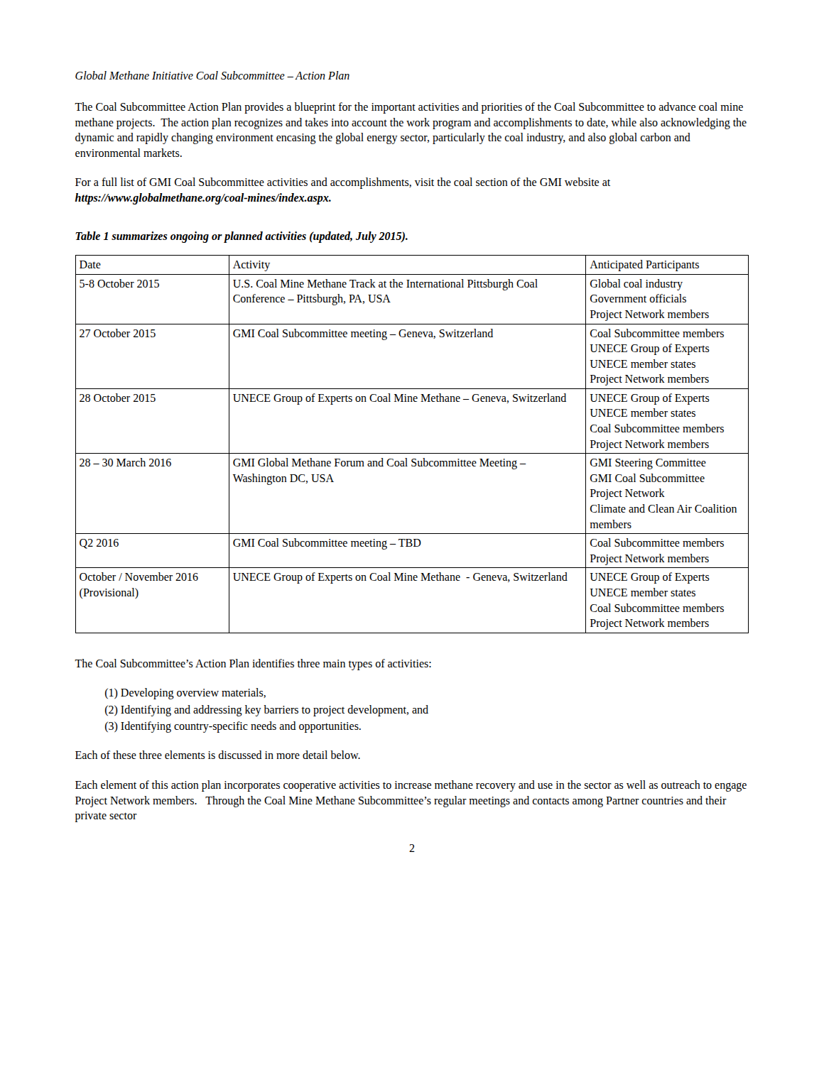Global Methane Initiative Coal Subcommittee – Action Plan
The Coal Subcommittee Action Plan provides a blueprint for the important activities and priorities of the Coal Subcommittee to advance coal mine methane projects. The action plan recognizes and takes into account the work program and accomplishments to date, while also acknowledging the dynamic and rapidly changing environment encasing the global energy sector, particularly the coal industry, and also global carbon and environmental markets.
For a full list of GMI Coal Subcommittee activities and accomplishments, visit the coal section of the GMI website at https://www.globalmethane.org/coal-mines/index.aspx.
Table 1 summarizes ongoing or planned activities (updated, July 2015).
| Date | Activity | Anticipated Participants |
| --- | --- | --- |
| 5-8 October 2015 | U.S. Coal Mine Methane Track at the International Pittsburgh Coal Conference – Pittsburgh, PA, USA | Global coal industry Government officials Project Network members |
| 27 October 2015 | GMI Coal Subcommittee meeting – Geneva, Switzerland | Coal Subcommittee members UNECE Group of Experts UNECE member states Project Network members |
| 28 October 2015 | UNECE Group of Experts on Coal Mine Methane – Geneva, Switzerland | UNECE Group of Experts UNECE member states Coal Subcommittee members Project Network members |
| 28 – 30 March 2016 | GMI Global Methane Forum and Coal Subcommittee Meeting – Washington DC, USA | GMI Steering Committee GMI Coal Subcommittee Project Network Climate and Clean Air Coalition members |
| Q2 2016 | GMI Coal Subcommittee meeting – TBD | Coal Subcommittee members Project Network members |
| October / November 2016 (Provisional) | UNECE Group of Experts on Coal Mine Methane - Geneva, Switzerland | UNECE Group of Experts UNECE member states Coal Subcommittee members Project Network members |
The Coal Subcommittee’s Action Plan identifies three main types of activities:
Developing overview materials,
Identifying and addressing key barriers to project development, and
Identifying country-specific needs and opportunities.
Each of these three elements is discussed in more detail below.
Each element of this action plan incorporates cooperative activities to increase methane recovery and use in the sector as well as outreach to engage Project Network members. Through the Coal Mine Methane Subcommittee’s regular meetings and contacts among Partner countries and their private sector
2